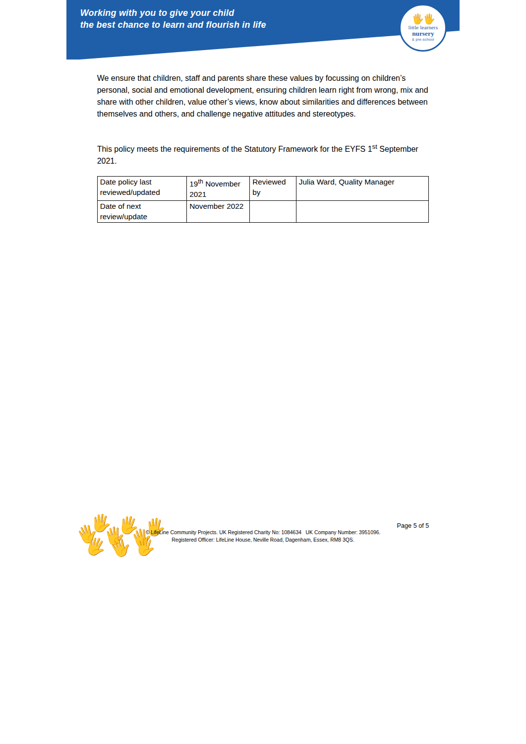Working with you to give your child
the best chance to learn and flourish in life
🖐️🖐️
little learners
nursery
& pre-school
We ensure that children, staff and parents share these values by focussing on children’s personal, social and emotional development, ensuring children learn right from wrong, mix and share with other children, value other’s views, know about similarities and differences between themselves and others, and challenge negative attitudes and stereotypes.
This policy meets the requirements of the Statutory Framework for the EYFS 1st September 2021.
| Date policy last reviewed/updated | 19 th November 2021 | Reviewed by | Julia Ward, Quality Manager |
| Date of next review/update | November 2022 | | |
🖐️ 🖐️ 🖐️ 🖐️ 🖐️ 🖐️ 🖐️ 🖐️ 🖐️
Page 5 of 5
© LifeLine Community Projects. UK Registered Charity No: 1084634 UK Company Number: 3951096.
Registered Officer: LifeLine House, Neville Road, Dagenham, Essex, RM8 3QS.